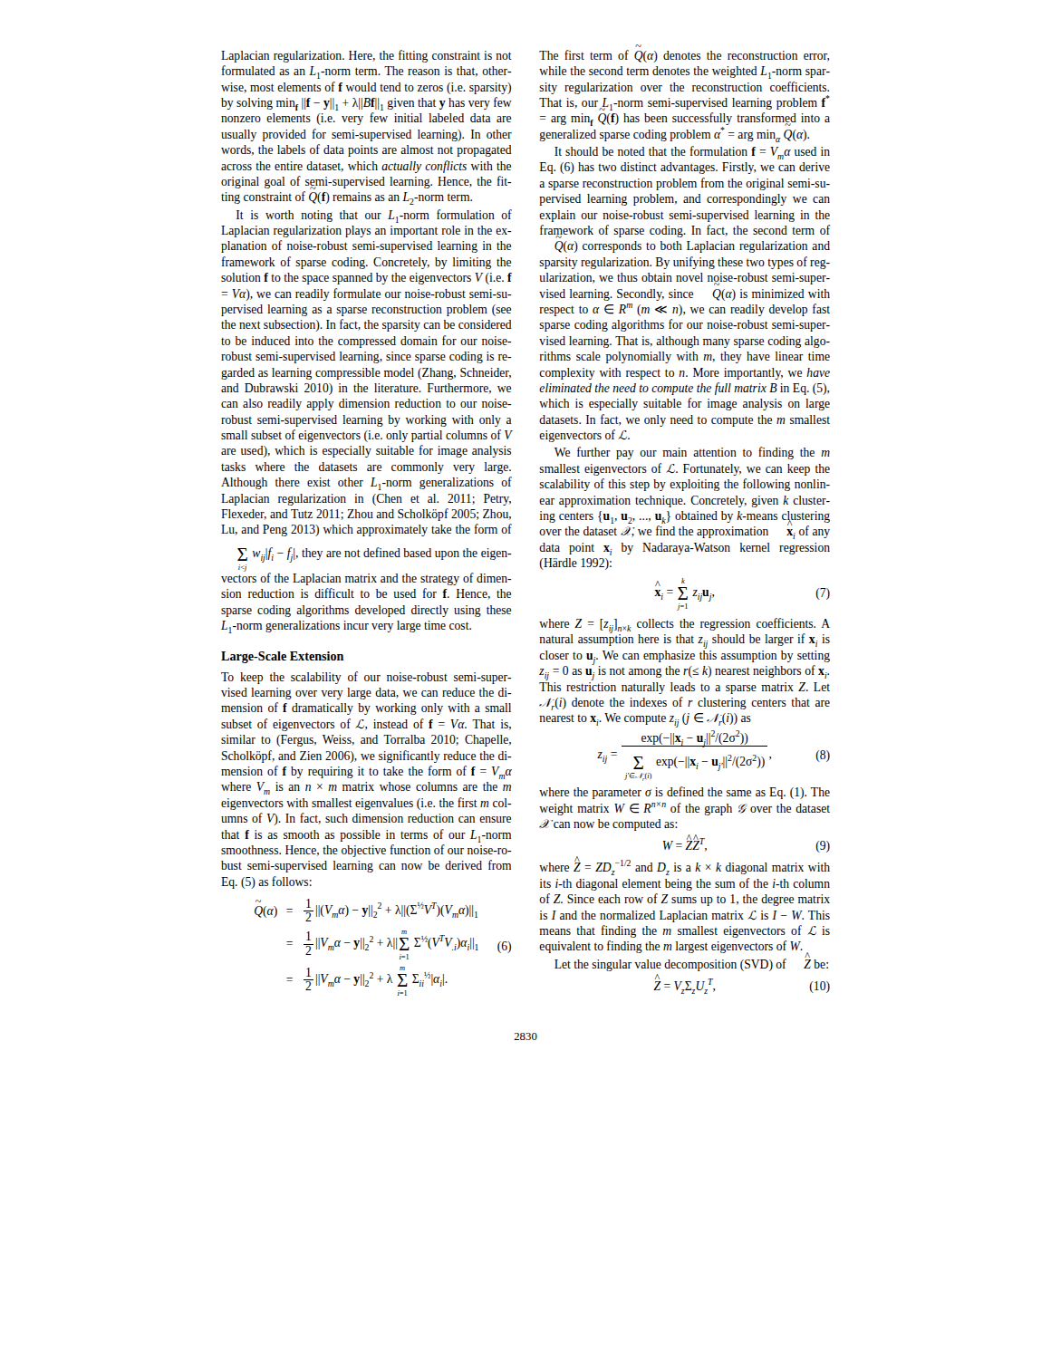Laplacian regularization. Here, the fitting constraint is not formulated as an L1-norm term. The reason is that, otherwise, most elements of f would tend to zeros (i.e. sparsity) by solving minf ||f − y||1 + λ||Bf||1 given that y has very few nonzero elements (i.e. very few initial labeled data are usually provided for semi-supervised learning). In other words, the labels of data points are almost not propagated across the entire dataset, which actually conflicts with the original goal of semi-supervised learning. Hence, the fitting constraint of ~Q(f) remains as an L2-norm term.
It is worth noting that our L1-norm formulation of Laplacian regularization plays an important role in the explanation of noise-robust semi-supervised learning in the framework of sparse coding. Concretely, by limiting the solution f to the space spanned by the eigenvectors V (i.e. f = Vα), we can readily formulate our noise-robust semi-supervised learning as a sparse reconstruction problem (see the next subsection). In fact, the sparsity can be considered to be induced into the compressed domain for our noise-robust semi-supervised learning, since sparse coding is regarded as learning compressible model (Zhang, Schneider, and Dubrawski 2010) in the literature. Furthermore, we can also readily apply dimension reduction to our noise-robust semi-supervised learning by working with only a small subset of eigenvectors (i.e. only partial columns of V are used), which is especially suitable for image analysis tasks where the datasets are commonly very large. Although there exist other L1-norm generalizations of Laplacian regularization in (Chen et al. 2011; Petry, Flexeder, and Tutz 2011; Zhou and Scholköpf 2005; Zhou, Lu, and Peng 2013) which approximately take the form of Σi<j wij|fi − fj|, they are not defined based upon the eigenvectors of the Laplacian matrix and the strategy of dimension reduction is difficult to be used for f. Hence, the sparse coding algorithms developed directly using these L1-norm generalizations incur very large time cost.
Large-Scale Extension
To keep the scalability of our noise-robust semi-supervised learning over very large data, we can reduce the dimension of f dramatically by working only with a small subset of eigenvectors of ℒ, instead of f = Vα. That is, similar to (Fergus, Weiss, and Torralba 2010; Chapelle, Scholköpf, and Zien 2006), we significantly reduce the dimension of f by requiring it to take the form of f = Vmα where Vm is an n × m matrix whose columns are the m eigenvectors with smallest eigenvalues (i.e. the first m columns of V). In fact, such dimension reduction can ensure that f is as smooth as possible in terms of our L1-norm smoothness. Hence, the objective function of our noise-robust semi-supervised learning can now be derived from Eq. (5) as follows:
| ~ Q ( α ) | = | 1 2 //( V m α ) − y // 2 2 + λ//(Σ ½ V T )( V m α )// 1 |
| | = | 1 2 // V m α − y // 2 2 + λ// m Σ i =1 Σ ½ ( V T V .i ) α i // 1 |
| | = | 1 2 // V m α − y // 2 2 + λ m Σ i =1 Σ ii ½ / α i /. |
(6)
The first term of ~Q(α) denotes the reconstruction error, while the second term denotes the weighted L1-norm sparsity regularization over the reconstruction coefficients. That is, our L1-norm semi-supervised learning problem f* = arg minf ~Q(f) has been successfully transformed into a generalized sparse coding problem α* = arg minα ~Q(α).
It should be noted that the formulation f = Vmα used in Eq. (6) has two distinct advantages. Firstly, we can derive a sparse reconstruction problem from the original semi-supervised learning problem, and correspondingly we can explain our noise-robust semi-supervised learning in the framework of sparse coding. In fact, the second term of ~Q(α) corresponds to both Laplacian regularization and sparsity regularization. By unifying these two types of regularization, we thus obtain novel noise-robust semi-supervised learning. Secondly, since ~Q(α) is minimized with respect to α ∈ Rm (m ≪ n), we can readily develop fast sparse coding algorithms for our noise-robust semi-supervised learning. That is, although many sparse coding algorithms scale polynomially with m, they have linear time complexity with respect to n. More importantly, we have eliminated the need to compute the full matrix B in Eq. (5), which is especially suitable for image analysis on large datasets. In fact, we only need to compute the m smallest eigenvectors of ℒ.
We further pay our main attention to finding the m smallest eigenvectors of ℒ. Fortunately, we can keep the scalability of this step by exploiting the following nonlinear approximation technique. Concretely, given k clustering centers {u1, u2, ..., uk} obtained by k-means clustering over the dataset 𝒳, we find the approximation ^xi of any data point xi by Nadaraya-Watson kernel regression (Härdle 1992):
^xi = kΣj=1 zij uj, (7)
where Z = [zij]n×k collects the regression coefficients. A natural assumption here is that zij should be larger if xi is closer to uj. We can emphasize this assumption by setting zij = 0 as uj is not among the r(≤ k) nearest neighbors of xi. This restriction naturally leads to a sparse matrix Z. Let 𝒩r(i) denote the indexes of r clustering centers that are nearest to xi. We compute zij (j ∈ 𝒩r(i)) as
zij = exp(−||xi − uj||2/(2σ2)) Σj′∈𝒩r(i) exp(−||xi − uj′||2/(2σ2)), (8)
where the parameter σ is defined the same as Eq. (1). The weight matrix W ∈ Rn×n of the graph 𝒢 over the dataset 𝒳 can now be computed as:
W = ^Z^ZT, (9)
where ^Z = ZDz−1/2 and Dz is a k × k diagonal matrix with its i-th diagonal element being the sum of the i-th column of Z. Since each row of Z sums up to 1, the degree matrix is I and the normalized Laplacian matrix ℒ is I − W. This means that finding the m smallest eigenvectors of ℒ is equivalent to finding the m largest eigenvectors of W.
Let the singular value decomposition (SVD) of ^Z be:
^Z = Vz ΣzUzT, (10)
2830